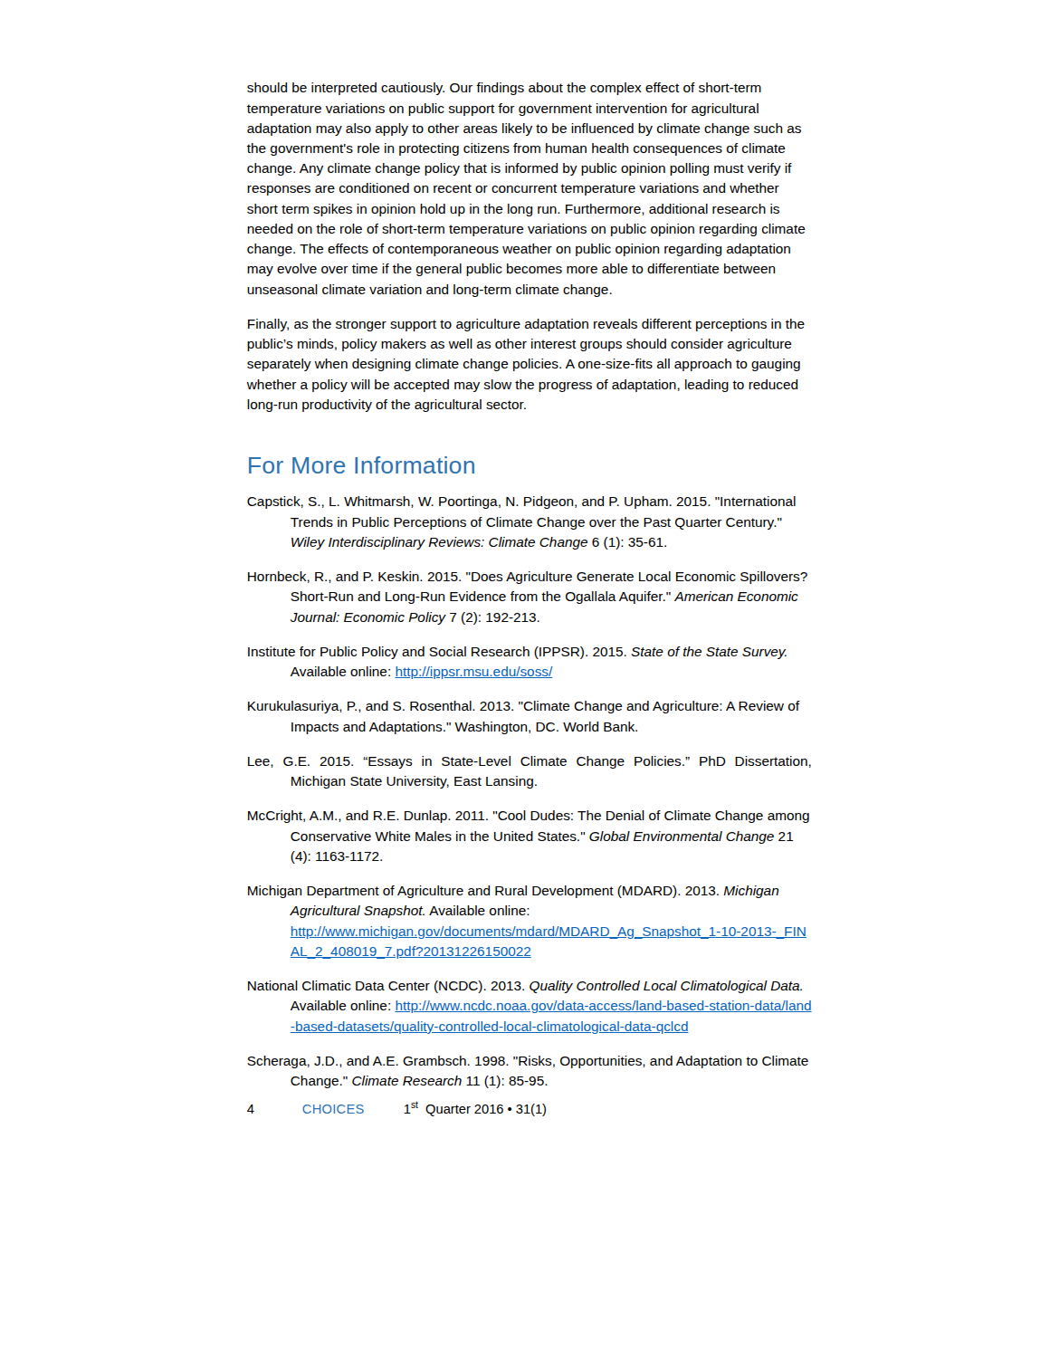should be interpreted cautiously. Our findings about the complex effect of short-term temperature variations on public support for government intervention for agricultural adaptation may also apply to other areas likely to be influenced by climate change such as the government's role in protecting citizens from human health consequences of climate change. Any climate change policy that is informed by public opinion polling must verify if responses are conditioned on recent or concurrent temperature variations and whether short term spikes in opinion hold up in the long run. Furthermore, additional research is needed on the role of short-term temperature variations on public opinion regarding climate change. The effects of contemporaneous weather on public opinion regarding adaptation may evolve over time if the general public becomes more able to differentiate between unseasonal climate variation and long-term climate change.
Finally, as the stronger support to agriculture adaptation reveals different perceptions in the public’s minds, policy makers as well as other interest groups should consider agriculture separately when designing climate change policies. A one-size-fits all approach to gauging whether a policy will be accepted may slow the progress of adaptation, leading to reduced long-run productivity of the agricultural sector.
For More Information
Capstick, S., L. Whitmarsh, W. Poortinga, N. Pidgeon, and P. Upham. 2015. "International Trends in Public Perceptions of Climate Change over the Past Quarter Century." Wiley Interdisciplinary Reviews: Climate Change 6 (1): 35-61.
Hornbeck, R., and P. Keskin. 2015. "Does Agriculture Generate Local Economic Spillovers? Short-Run and Long-Run Evidence from the Ogallala Aquifer." American Economic Journal: Economic Policy 7 (2): 192-213.
Institute for Public Policy and Social Research (IPPSR). 2015. State of the State Survey. Available online: http://ippsr.msu.edu/soss/
Kurukulasuriya, P., and S. Rosenthal. 2013. "Climate Change and Agriculture: A Review of Impacts and Adaptations." Washington, DC. World Bank.
Lee, G.E. 2015. “Essays in State-Level Climate Change Policies.” PhD Dissertation, Michigan State University, East Lansing.
McCright, A.M., and R.E. Dunlap. 2011. "Cool Dudes: The Denial of Climate Change among Conservative White Males in the United States." Global Environmental Change 21 (4): 1163-1172.
Michigan Department of Agriculture and Rural Development (MDARD). 2013. Michigan Agricultural Snapshot. Available online:
http://www.michigan.gov/documents/mdard/MDARD_Ag_Snapshot_1-10-2013-_FINAL_2_408019_7.pdf?20131226150022
National Climatic Data Center (NCDC). 2013. Quality Controlled Local Climatological Data. Available online: http://www.ncdc.noaa.gov/data-access/land-based-station-data/land-based-datasets/quality-controlled-local-climatological-data-qclcd
Scheraga, J.D., and A.E. Grambsch. 1998. "Risks, Opportunities, and Adaptation to Climate Change." Climate Research 11 (1): 85-95.
4 CHOICES1st Quarter 2016 • 31(1)